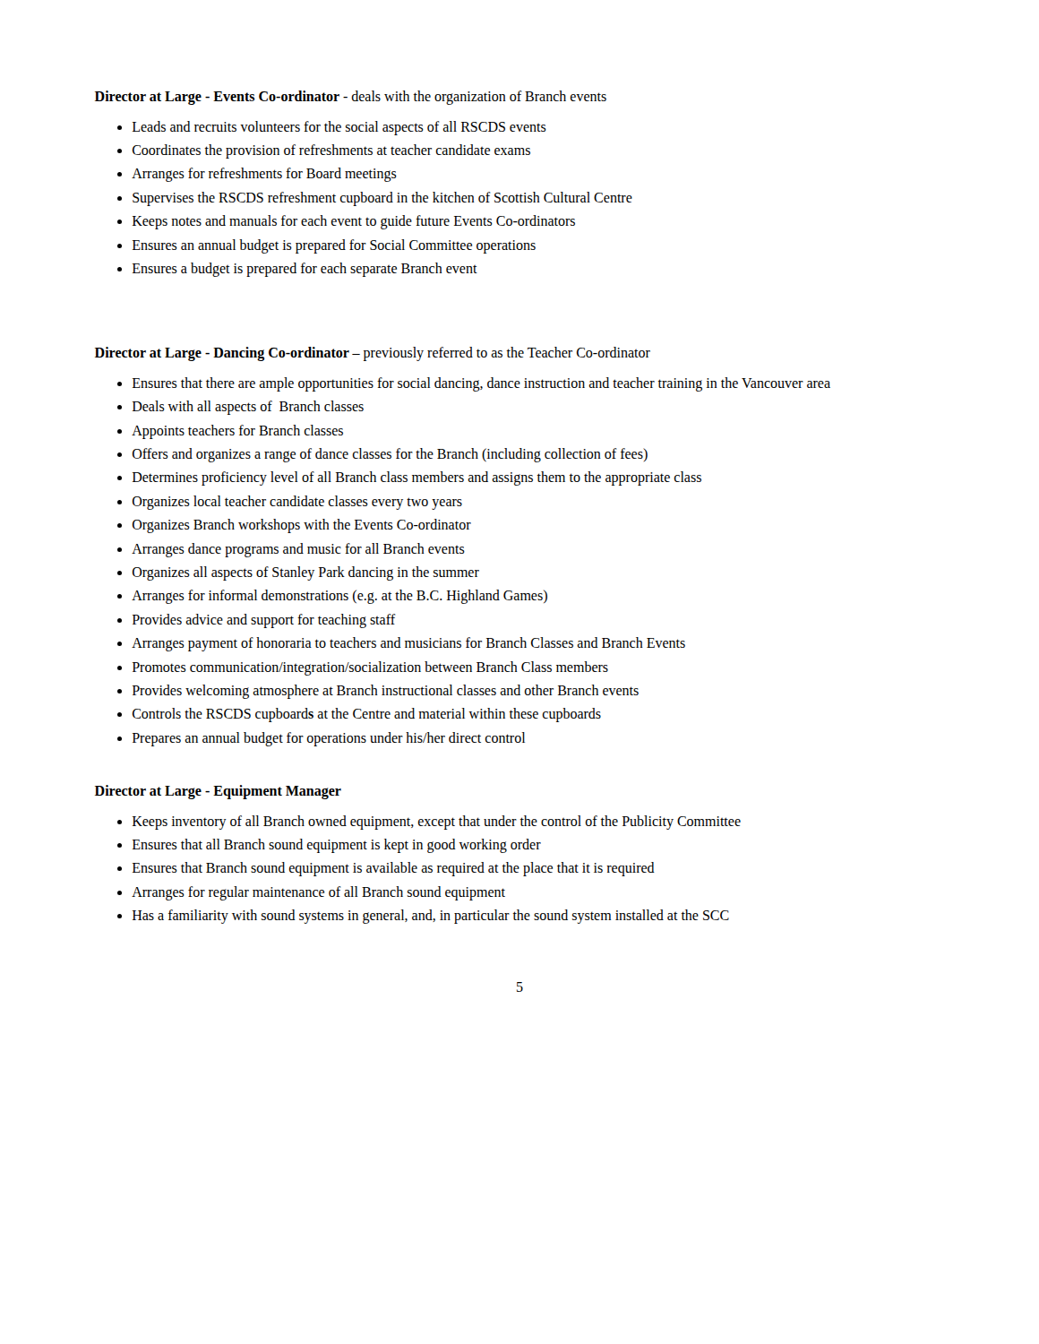Director at Large - Events Co-ordinator - deals with the organization of Branch events
Leads and recruits volunteers for the social aspects of all RSCDS events
Coordinates the provision of refreshments at teacher candidate exams
Arranges for refreshments for Board meetings
Supervises the RSCDS refreshment cupboard in the kitchen of Scottish Cultural Centre
Keeps notes and manuals for each event to guide future Events Co-ordinators
Ensures an annual budget is prepared for Social Committee operations
Ensures a budget is prepared for each separate Branch event
Director at Large - Dancing Co-ordinator – previously referred to as the Teacher Co-ordinator
Ensures that there are ample opportunities for social dancing, dance instruction and teacher training in the Vancouver area
Deals with all aspects of Branch classes
Appoints teachers for Branch classes
Offers and organizes a range of dance classes for the Branch (including collection of fees)
Determines proficiency level of all Branch class members and assigns them to the appropriate class
Organizes local teacher candidate classes every two years
Organizes Branch workshops with the Events Co-ordinator
Arranges dance programs and music for all Branch events
Organizes all aspects of Stanley Park dancing in the summer
Arranges for informal demonstrations (e.g. at the B.C. Highland Games)
Provides advice and support for teaching staff
Arranges payment of honoraria to teachers and musicians for Branch Classes and Branch Events
Promotes communication/integration/socialization between Branch Class members
Provides welcoming atmosphere at Branch instructional classes and other Branch events
Controls the RSCDS cupboards at the Centre and material within these cupboards
Prepares an annual budget for operations under his/her direct control
Director at Large - Equipment Manager
Keeps inventory of all Branch owned equipment, except that under the control of the Publicity Committee
Ensures that all Branch sound equipment is kept in good working order
Ensures that Branch sound equipment is available as required at the place that it is required
Arranges for regular maintenance of all Branch sound equipment
Has a familiarity with sound systems in general, and, in particular the sound system installed at the SCC
5